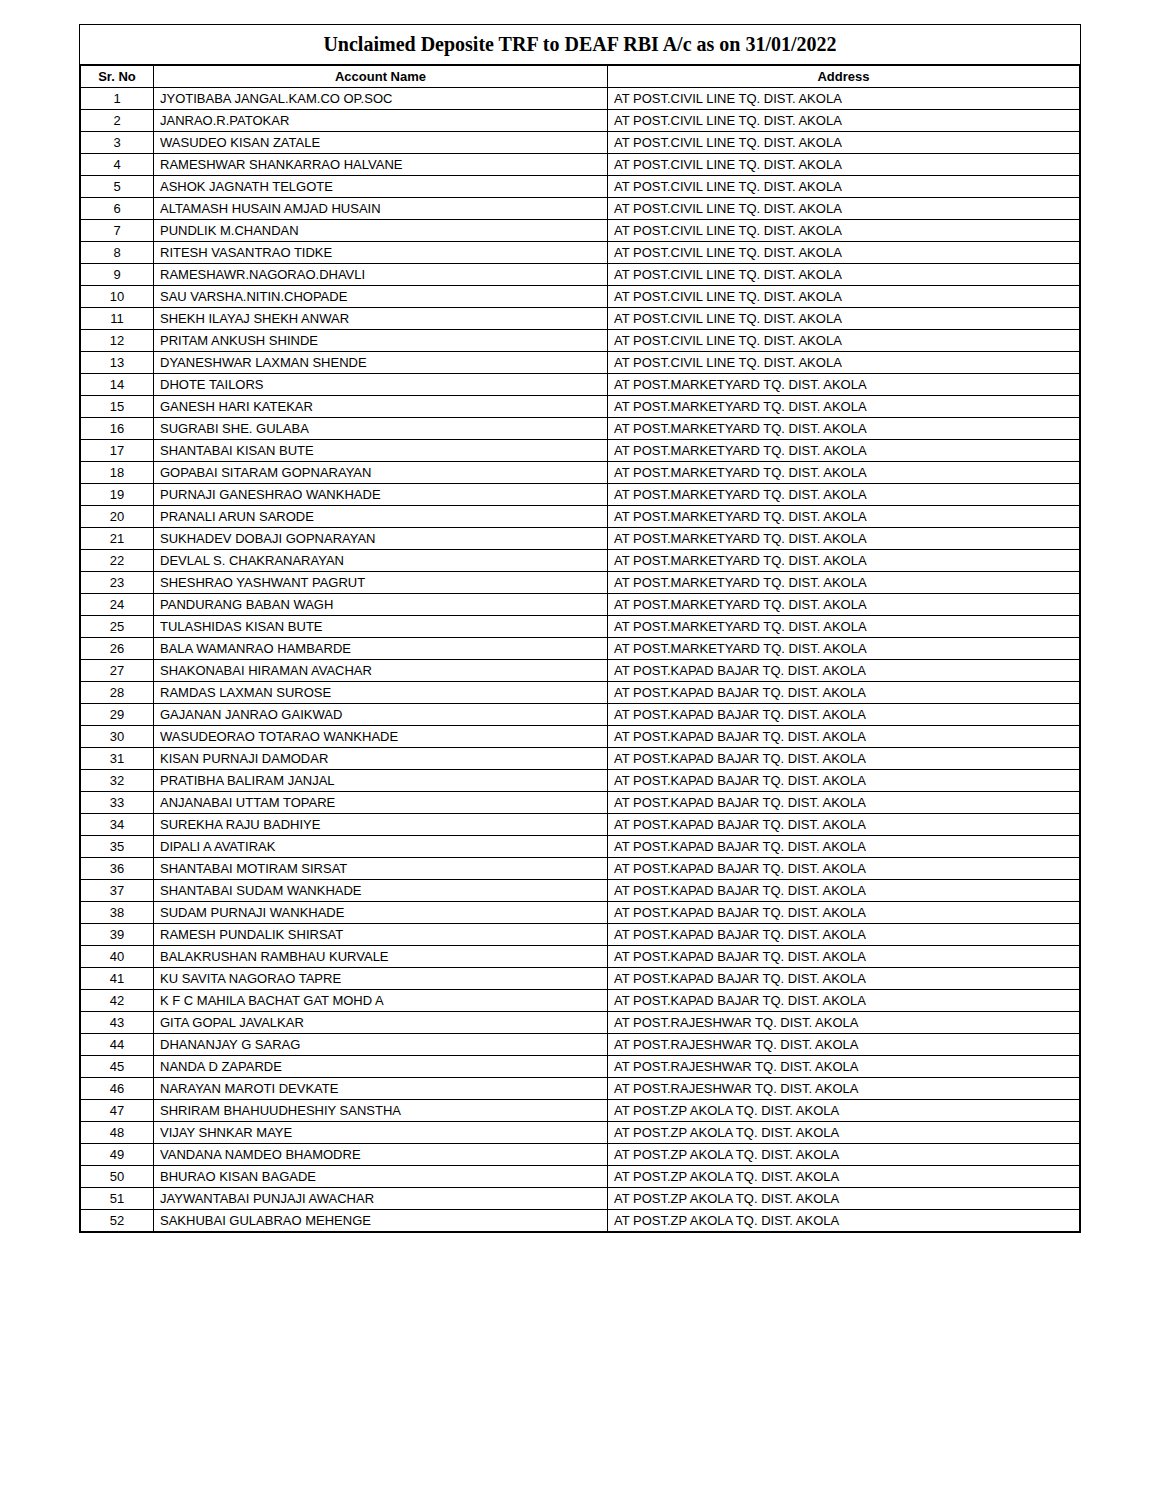Unclaimed Deposite TRF to DEAF RBI A/c as on 31/01/2022
| Sr. No | Account Name | Address |
| --- | --- | --- |
| 1 | JYOTIBABA JANGAL.KAM.CO OP.SOC | AT POST.CIVIL LINE TQ. DIST. AKOLA |
| 2 | JANRAO.R.PATOKAR | AT POST.CIVIL LINE TQ. DIST. AKOLA |
| 3 | WASUDEO KISAN ZATALE | AT POST.CIVIL LINE TQ. DIST. AKOLA |
| 4 | RAMESHWAR SHANKARRAO HALVANE | AT POST.CIVIL LINE TQ. DIST. AKOLA |
| 5 | ASHOK JAGNATH TELGOTE | AT POST.CIVIL LINE TQ. DIST. AKOLA |
| 6 | ALTAMASH HUSAIN AMJAD HUSAIN | AT POST.CIVIL LINE TQ. DIST. AKOLA |
| 7 | PUNDLIK M.CHANDAN | AT POST.CIVIL LINE TQ. DIST. AKOLA |
| 8 | RITESH VASANTRAO TIDKE | AT POST.CIVIL LINE TQ. DIST. AKOLA |
| 9 | RAMESHAWR.NAGORAO.DHAVLI | AT POST.CIVIL LINE TQ. DIST. AKOLA |
| 10 | SAU VARSHA.NITIN.CHOPADE | AT POST.CIVIL LINE TQ. DIST. AKOLA |
| 11 | SHEKH ILAYAJ SHEKH ANWAR | AT POST.CIVIL LINE TQ. DIST. AKOLA |
| 12 | PRITAM ANKUSH SHINDE | AT POST.CIVIL LINE TQ. DIST. AKOLA |
| 13 | DYANESHWAR LAXMAN SHENDE | AT POST.CIVIL LINE TQ. DIST. AKOLA |
| 14 | DHOTE TAILORS | AT POST.MARKETYARD TQ. DIST. AKOLA |
| 15 | GANESH HARI KATEKAR | AT POST.MARKETYARD TQ. DIST. AKOLA |
| 16 | SUGRABI SHE. GULABA | AT POST.MARKETYARD TQ. DIST. AKOLA |
| 17 | SHANTABAI KISAN BUTE | AT POST.MARKETYARD TQ. DIST. AKOLA |
| 18 | GOPABAI SITARAM GOPNARAYAN | AT POST.MARKETYARD TQ. DIST. AKOLA |
| 19 | PURNAJI GANESHRAO WANKHADE | AT POST.MARKETYARD TQ. DIST. AKOLA |
| 20 | PRANALI ARUN SARODE | AT POST.MARKETYARD TQ. DIST. AKOLA |
| 21 | SUKHADEV DOBAJI GOPNARAYAN | AT POST.MARKETYARD TQ. DIST. AKOLA |
| 22 | DEVLAL S. CHAKRANARAYAN | AT POST.MARKETYARD TQ. DIST. AKOLA |
| 23 | SHESHRAO YASHWANT PAGRUT | AT POST.MARKETYARD TQ. DIST. AKOLA |
| 24 | PANDURANG BABAN WAGH | AT POST.MARKETYARD TQ. DIST. AKOLA |
| 25 | TULASHIDAS KISAN BUTE | AT POST.MARKETYARD TQ. DIST. AKOLA |
| 26 | BALA WAMANRAO HAMBARDE | AT POST.MARKETYARD TQ. DIST. AKOLA |
| 27 | SHAKONABAI HIRAMAN AVACHAR | AT POST.KAPAD BAJAR TQ. DIST. AKOLA |
| 28 | RAMDAS LAXMAN SUROSE | AT POST.KAPAD BAJAR TQ. DIST. AKOLA |
| 29 | GAJANAN JANRAO GAIKWAD | AT POST.KAPAD BAJAR TQ. DIST. AKOLA |
| 30 | WASUDEORAO TOTARAO WANKHADE | AT POST.KAPAD BAJAR TQ. DIST. AKOLA |
| 31 | KISAN PURNAJI DAMODAR | AT POST.KAPAD BAJAR TQ. DIST. AKOLA |
| 32 | PRATIBHA BALIRAM JANJAL | AT POST.KAPAD BAJAR TQ. DIST. AKOLA |
| 33 | ANJANABAI UTTAM TOPARE | AT POST.KAPAD BAJAR TQ. DIST. AKOLA |
| 34 | SUREKHA RAJU BADHIYE | AT POST.KAPAD BAJAR TQ. DIST. AKOLA |
| 35 | DIPALI A AVATIRAK | AT POST.KAPAD BAJAR TQ. DIST. AKOLA |
| 36 | SHANTABAI MOTIRAM SIRSAT | AT POST.KAPAD BAJAR TQ. DIST. AKOLA |
| 37 | SHANTABAI SUDAM WANKHADE | AT POST.KAPAD BAJAR TQ. DIST. AKOLA |
| 38 | SUDAM PURNAJI WANKHADE | AT POST.KAPAD BAJAR TQ. DIST. AKOLA |
| 39 | RAMESH PUNDALIK SHIRSAT | AT POST.KAPAD BAJAR TQ. DIST. AKOLA |
| 40 | BALAKRUSHAN RAMBHAU KURVALE | AT POST.KAPAD BAJAR TQ. DIST. AKOLA |
| 41 | KU SAVITA NAGORAO TAPRE | AT POST.KAPAD BAJAR TQ. DIST. AKOLA |
| 42 | K F C MAHILA BACHAT GAT MOHD A | AT POST.KAPAD BAJAR TQ. DIST. AKOLA |
| 43 | GITA GOPAL JAVALKAR | AT POST.RAJESHWAR TQ. DIST. AKOLA |
| 44 | DHANANJAY G SARAG | AT POST.RAJESHWAR TQ. DIST. AKOLA |
| 45 | NANDA D ZAPARDE | AT POST.RAJESHWAR TQ. DIST. AKOLA |
| 46 | NARAYAN MAROTI DEVKATE | AT POST.RAJESHWAR TQ. DIST. AKOLA |
| 47 | SHRIRAM BHAHUUDHESHIY SANSTHA | AT POST.ZP AKOLA TQ. DIST. AKOLA |
| 48 | VIJAY SHNKAR MAYE | AT POST.ZP AKOLA TQ. DIST. AKOLA |
| 49 | VANDANA NAMDEO BHAMODRE | AT POST.ZP AKOLA TQ. DIST. AKOLA |
| 50 | BHURAO KISAN BAGADE | AT POST.ZP AKOLA TQ. DIST. AKOLA |
| 51 | JAYWANTABAI PUNJAJI AWACHAR | AT POST.ZP AKOLA TQ. DIST. AKOLA |
| 52 | SAKHUBAI GULABRAO MEHENGE | AT POST.ZP AKOLA TQ. DIST. AKOLA |